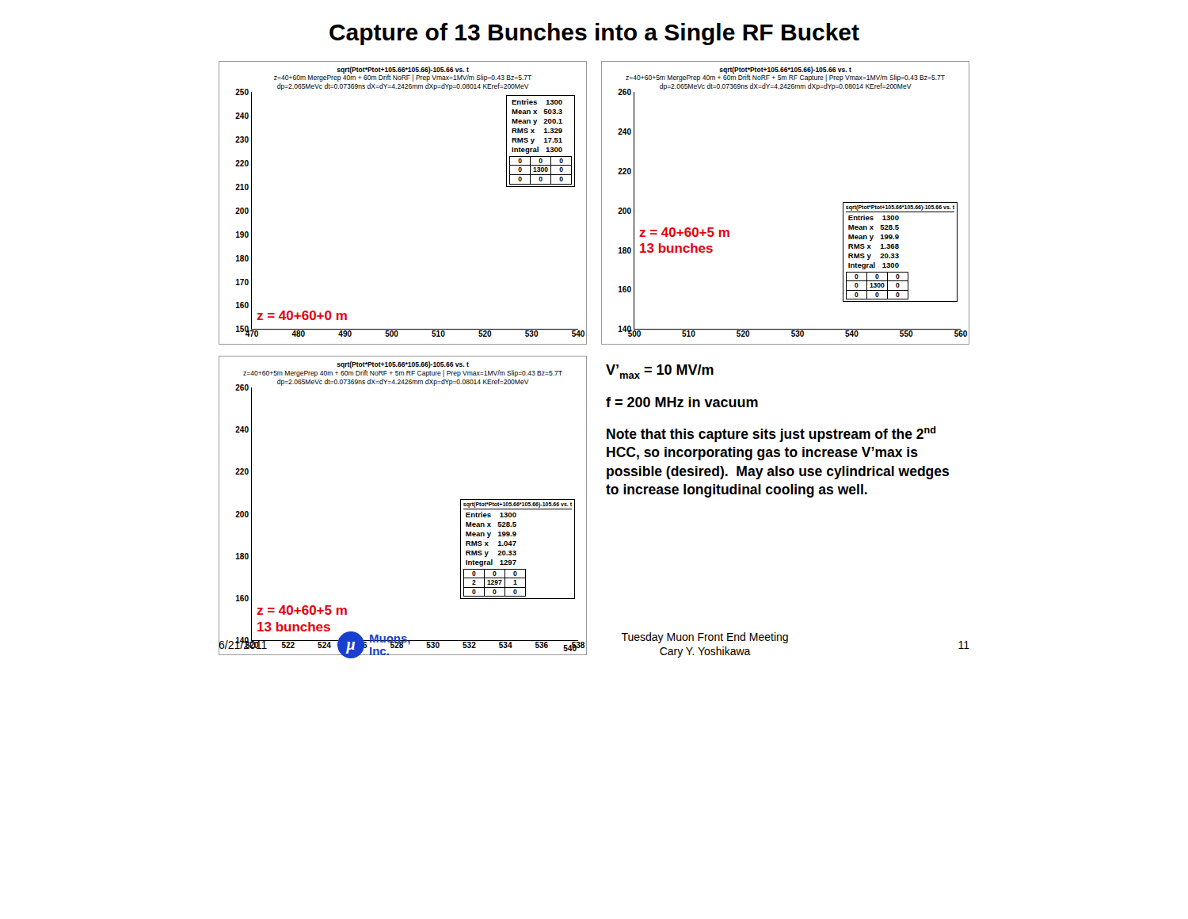Capture of 13 Bunches into a Single RF Bucket
sqrt(Ptot*Ptot+105.66*105.66)-105.66 vs. t z=40+60m MergePrep 40m + 60m Drift NoRF | Prep Vmax=1MV/m Slip=0.43 Bz=5.7T dp=2.065MeVc dt=0.07369ns dX=dY=4.2426mm dXp=dYp=0.08014 KEref=200MeV
250 240 230 220 210 200 190 180 170 160 150
470 480 490 500 510 520 530 540
| Entries | 1300 |
| Mean x | 503.3 |
| Mean y | 200.1 |
| RMS x | 1.329 |
| RMS y | 17.51 |
| Integral | 1300 |
| 0 | 0 | 0 |
| 0 | 1300 | 0 |
| 0 | 0 | 0 |
z = 40+60+0 m
sqrt(Ptot*Ptot+105.66*105.66)-105.66 vs. t z=40+60+5m MergePrep 40m + 60m Drift NoRF + 5m RF Capture | Prep Vmax=1MV/m Slip=0.43 Bz=5.7T dp=2.065MeVc dt=0.07369ns dX=dY=4.2426mm dXp=dYp=0.08014 KEref=200MeV
260 240 220 200 180 160 140
500 510 520 530 540 550 560
sqrt(Ptot*Ptot+105.66*105.66)-105.66 vs. t
| Entries | 1300 |
| Mean x | 528.5 |
| Mean y | 199.9 |
| RMS x | 1.368 |
| RMS y | 20.33 |
| Integral | 1300 |
| 0 | 0 | 0 |
| 0 | 1300 | 0 |
| 0 | 0 | 0 |
z = 40+60+5 m
13 bunches
sqrt(Ptot*Ptot+105.66*105.66)-105.66 vs. t z=40+60+5m MergePrep 40m + 60m Drift NoRF + 5m RF Capture | Prep Vmax=1MV/m Slip=0.43 Bz=5.7T dp=2.065MeVc dt=0.07369ns dX=dY=4.2426mm dXp=dYp=0.08014 KEref=200MeV
260 240 220 200 180 160 140
520 522 524 526 528 530 532 534 536 538
sqrt(Ptot*Ptot+105.66*105.66)-105.66 vs. t
| Entries | 1300 |
| Mean x | 528.5 |
| Mean y | 199.9 |
| RMS x | 1.047 |
| RMS y | 20.33 |
| Integral | 1297 |
| 0 | 0 | 0 |
| 2 | 1297 | 1 |
| 0 | 0 | 0 |
z = 40+60+5 m
13 bunches
540
V’max = 10 MV/m
f = 200 MHz in vacuum
Note that this capture sits just upstream of the 2nd HCC, so incorporating gas to increase V’max is possible (desired). May also use cylindrical wedges to increase longitudinal cooling as well.
6/21/2011
μ
Muons,
Inc.
Tuesday Muon Front End Meeting
Cary Y. Yoshikawa
11